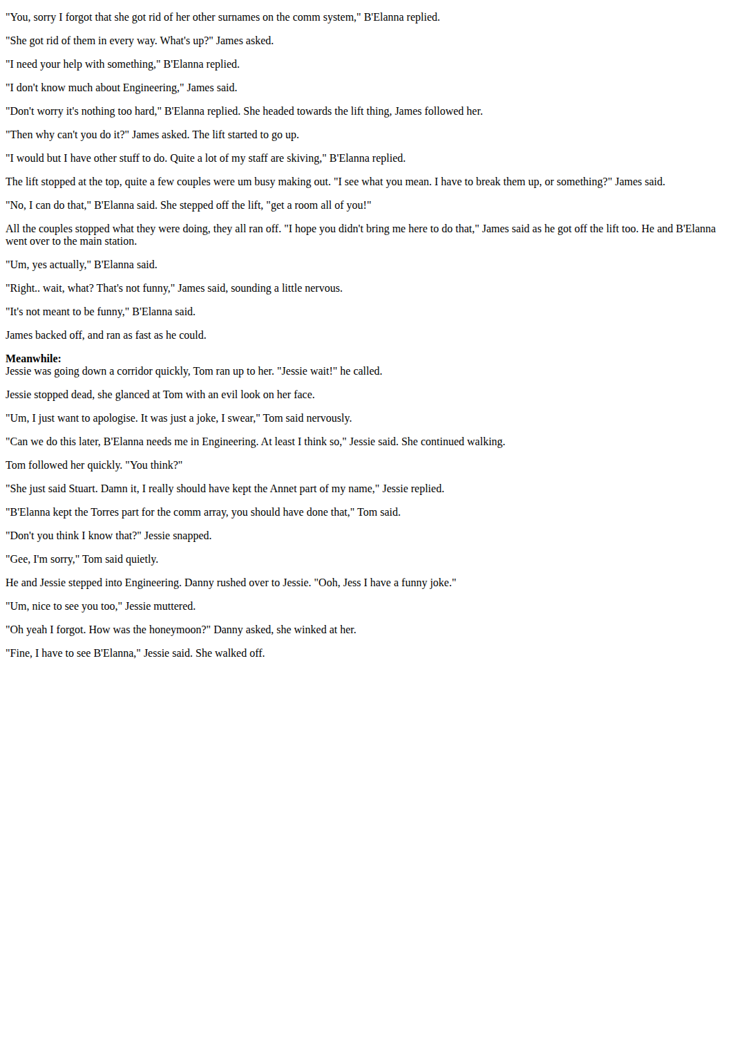"You, sorry I forgot that she got rid of her other surnames on the comm system," B'Elanna replied.
"She got rid of them in every way. What's up?" James asked.
"I need your help with something," B'Elanna replied.
"I don't know much about Engineering," James said.
"Don't worry it's nothing too hard," B'Elanna replied. She headed towards the lift thing, James followed her.
"Then why can't you do it?" James asked. The lift started to go up.
"I would but I have other stuff to do. Quite a lot of my staff are skiving," B'Elanna replied.
The lift stopped at the top, quite a few couples were um busy making out. "I see what you mean. I have to break them up, or something?" James said.
"No, I can do that," B'Elanna said. She stepped off the lift, "get a room all of you!"
All the couples stopped what they were doing, they all ran off. "I hope you didn't bring me here to do that," James said as he got off the lift too. He and B'Elanna went over to the main station.
"Um, yes actually," B'Elanna said.
"Right.. wait, what? That's not funny," James said, sounding a little nervous.
"It's not meant to be funny," B'Elanna said.
James backed off, and ran as fast as he could.
Meanwhile:
Jessie was going down a corridor quickly, Tom ran up to her. "Jessie wait!" he called.
Jessie stopped dead, she glanced at Tom with an evil look on her face.
"Um, I just want to apologise. It was just a joke, I swear," Tom said nervously.
"Can we do this later, B'Elanna needs me in Engineering. At least I think so," Jessie said. She continued walking.
Tom followed her quickly. "You think?"
"She just said Stuart. Damn it, I really should have kept the Annet part of my name," Jessie replied.
"B'Elanna kept the Torres part for the comm array, you should have done that," Tom said.
"Don't you think I know that?" Jessie snapped.
"Gee, I'm sorry," Tom said quietly.
He and Jessie stepped into Engineering. Danny rushed over to Jessie. "Ooh, Jess I have a funny joke."
"Um, nice to see you too," Jessie muttered.
"Oh yeah I forgot. How was the honeymoon?" Danny asked, she winked at her.
"Fine, I have to see B'Elanna," Jessie said. She walked off.